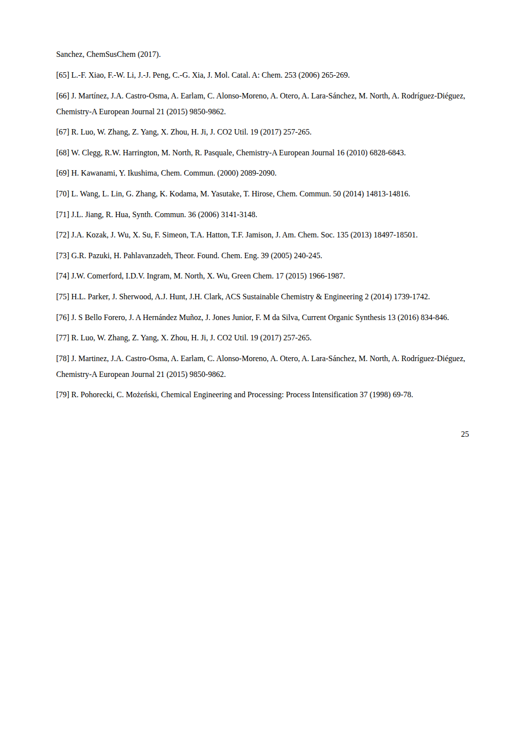Sanchez, ChemSusChem (2017).
[65] L.-F. Xiao, F.-W. Li, J.-J. Peng, C.-G. Xia, J. Mol. Catal. A: Chem. 253 (2006) 265-269.
[66] J. Martínez, J.A. Castro-Osma, A. Earlam, C. Alonso‐Moreno, A. Otero, A. Lara‐Sánchez, M. North, A. Rodríguez‐Diéguez, Chemistry-A European Journal 21 (2015) 9850-9862.
[67] R. Luo, W. Zhang, Z. Yang, X. Zhou, H. Ji, J. CO2 Util. 19 (2017) 257-265.
[68] W. Clegg, R.W. Harrington, M. North, R. Pasquale, Chemistry-A European Journal 16 (2010) 6828-6843.
[69] H. Kawanami, Y. Ikushima, Chem. Commun. (2000) 2089-2090.
[70] L. Wang, L. Lin, G. Zhang, K. Kodama, M. Yasutake, T. Hirose, Chem. Commun. 50 (2014) 14813-14816.
[71] J.L. Jiang, R. Hua, Synth. Commun. 36 (2006) 3141-3148.
[72] J.A. Kozak, J. Wu, X. Su, F. Simeon, T.A. Hatton, T.F. Jamison, J. Am. Chem. Soc. 135 (2013) 18497-18501.
[73] G.R. Pazuki, H. Pahlavanzadeh, Theor. Found. Chem. Eng. 39 (2005) 240-245.
[74] J.W. Comerford, I.D.V. Ingram, M. North, X. Wu, Green Chem. 17 (2015) 1966-1987.
[75] H.L. Parker, J. Sherwood, A.J. Hunt, J.H. Clark, ACS Sustainable Chemistry & Engineering 2 (2014) 1739-1742.
[76] J. S Bello Forero, J. A Hernández Muñoz, J. Jones Junior, F. M da Silva, Current Organic Synthesis 13 (2016) 834-846.
[77] R. Luo, W. Zhang, Z. Yang, X. Zhou, H. Ji, J. CO2 Util. 19 (2017) 257-265.
[78] J. Martinez, J.A. Castro‐Osma, A. Earlam, C. Alonso‐Moreno, A. Otero, A. Lara‐Sánchez, M. North, A. Rodríguez‐Diéguez, Chemistry-A European Journal 21 (2015) 9850-9862.
[79] R. Pohorecki, C. Możeński, Chemical Engineering and Processing: Process Intensification 37 (1998) 69-78.
25